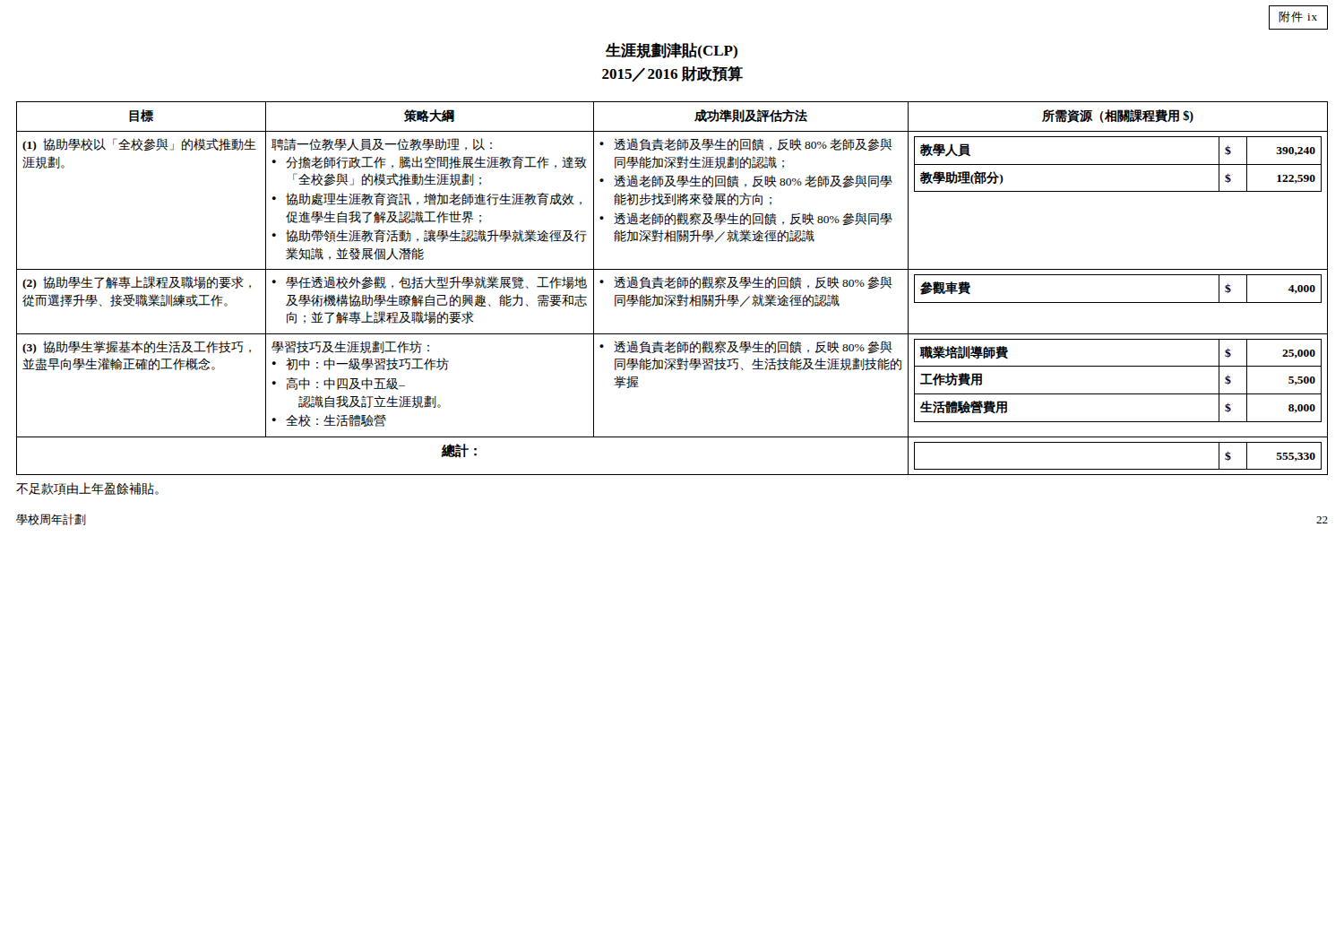附件 ix
生涯規劃津貼(CLP) 2015／2016 財政預算
| 目標 | 策略大綱 | 成功準則及評估方法 | 所需資源（相關課程費用 $) |
| --- | --- | --- | --- |
| (1) 協助學校以「全校參與」的模式推動生涯規劃。 | 聘請一位教學人員及一位教學助理，以： 分擔老師行政工作，騰出空間推展生涯教育工作，達致「全校參與」的模式推動生涯規劃； 協助處理生涯教育資訊，增加老師進行生涯教育成效，促進學生自我了解及認識工作世界； 協助帶領生涯教育活動，讓學生認識升學就業途徑及行業知識，並發展個人潛能 | 透過負責老師及學生的回饋，反映 80% 老師及參與同學能加深對生涯規劃的認識； 透過老師及學生的回饋，反映 80% 老師及參與同學能初步找到將來發展的方向； 透過老師的觀察及學生的回饋，反映 80% 參與同學能加深對相關升學／就業途徑的認識 | / 教學人員 / $ / 390,240 / / 教學助理(部分) / $ / 122,590 / |
| (2) 協助學生了解專上課程及職場的要求，從而選擇升學、接受職業訓練或工作。 | 學任透過校外參觀，包括大型升學就業展覽、工作場地及學術機構協助學生瞭解自己的興趣、能力、需要和志向；並了解專上課程及職場的要求 | 透過負責老師的觀察及學生的回饋，反映 80% 參與同學能加深對相關升學／就業途徑的認識 | / 參觀車費 / $ / 4,000 / |
| (3) 協助學生掌握基本的生活及工作技巧，並盡早向學生灌輸正確的工作概念。 | 學習技巧及生涯規劃工作坊： 初中：中一級學習技巧工作坊 高中：中四及中五級– 認識自我及訂立生涯規劃。 全校：生活體驗營 | 透過負責老師的觀察及學生的回饋，反映 80% 參與同學能加深對學習技巧、生活技能及生涯規劃技能的掌握 | / 職業培訓導師費 / $ / 25,000 / / 工作坊費用 / $ / 5,500 / / 生活體驗營費用 / $ / 8,000 / |
| 總計： | / / $ / 555,330 / |
不足款項由上年盈餘補貼。
學校周年計劃 22